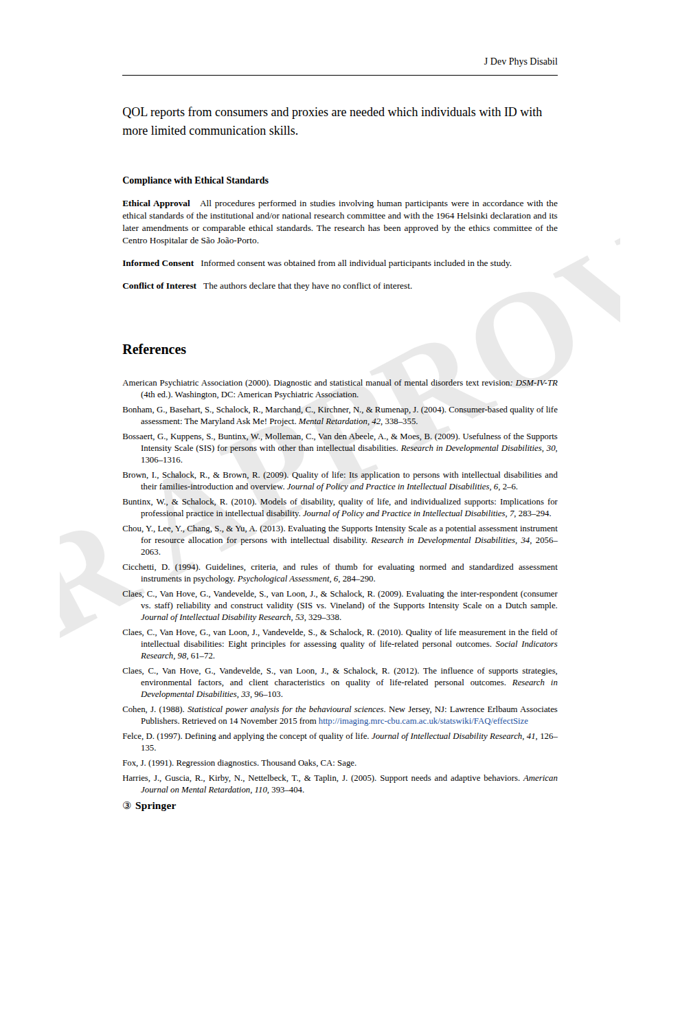FOR APPROVAL
J Dev Phys Disabil
QOL reports from consumers and proxies are needed which individuals with ID with more limited communication skills.
Compliance with Ethical Standards
Ethical Approval All procedures performed in studies involving human participants were in accordance with the ethical standards of the institutional and/or national research committee and with the 1964 Helsinki declaration and its later amendments or comparable ethical standards. The research has been approved by the ethics committee of the Centro Hospitalar de São João-Porto.
Informed Consent Informed consent was obtained from all individual participants included in the study.
Conflict of Interest The authors declare that they have no conflict of interest.
References
American Psychiatric Association (2000). Diagnostic and statistical manual of mental disorders text revision: DSM-IV-TR (4th ed.). Washington, DC: American Psychiatric Association.
Bonham, G., Basehart, S., Schalock, R., Marchand, C., Kirchner, N., & Rumenap, J. (2004). Consumer-based quality of life assessment: The Maryland Ask Me! Project. Mental Retardation, 42, 338–355.
Bossaert, G., Kuppens, S., Buntinx, W., Molleman, C., Van den Abeele, A., & Moes, B. (2009). Usefulness of the Supports Intensity Scale (SIS) for persons with other than intellectual disabilities. Research in Developmental Disabilities, 30, 1306–1316.
Brown, I., Schalock, R., & Brown, R. (2009). Quality of life: Its application to persons with intellectual disabilities and their families-introduction and overview. Journal of Policy and Practice in Intellectual Disabilities, 6, 2–6.
Buntinx, W., & Schalock, R. (2010). Models of disability, quality of life, and individualized supports: Implications for professional practice in intellectual disability. Journal of Policy and Practice in Intellectual Disabilities, 7, 283–294.
Chou, Y., Lee, Y., Chang, S., & Yu, A. (2013). Evaluating the Supports Intensity Scale as a potential assessment instrument for resource allocation for persons with intellectual disability. Research in Developmental Disabilities, 34, 2056–2063.
Cicchetti, D. (1994). Guidelines, criteria, and rules of thumb for evaluating normed and standardized assessment instruments in psychology. Psychological Assessment, 6, 284–290.
Claes, C., Van Hove, G., Vandevelde, S., van Loon, J., & Schalock, R. (2009). Evaluating the inter-respondent (consumer vs. staff) reliability and construct validity (SIS vs. Vineland) of the Supports Intensity Scale on a Dutch sample. Journal of Intellectual Disability Research, 53, 329–338.
Claes, C., Van Hove, G., van Loon, J., Vandevelde, S., & Schalock, R. (2010). Quality of life measurement in the field of intellectual disabilities: Eight principles for assessing quality of life-related personal outcomes. Social Indicators Research, 98, 61–72.
Claes, C., Van Hove, G., Vandevelde, S., van Loon, J., & Schalock, R. (2012). The influence of supports strategies, environmental factors, and client characteristics on quality of life-related personal outcomes. Research in Developmental Disabilities, 33, 96–103.
Cohen, J. (1988). Statistical power analysis for the behavioural sciences. New Jersey, NJ: Lawrence Erlbaum Associates Publishers. Retrieved on 14 November 2015 from http://imaging.mrc-cbu.cam.ac.uk/statswiki/FAQ/effectSize
Felce, D. (1997). Defining and applying the concept of quality of life. Journal of Intellectual Disability Research, 41, 126–135.
Fox, J. (1991). Regression diagnostics. Thousand Oaks, CA: Sage.
Harries, J., Guscia, R., Kirby, N., Nettelbeck, T., & Taplin, J. (2005). Support needs and adaptive behaviors. American Journal on Mental Retardation, 110, 393–404.
③ Springer